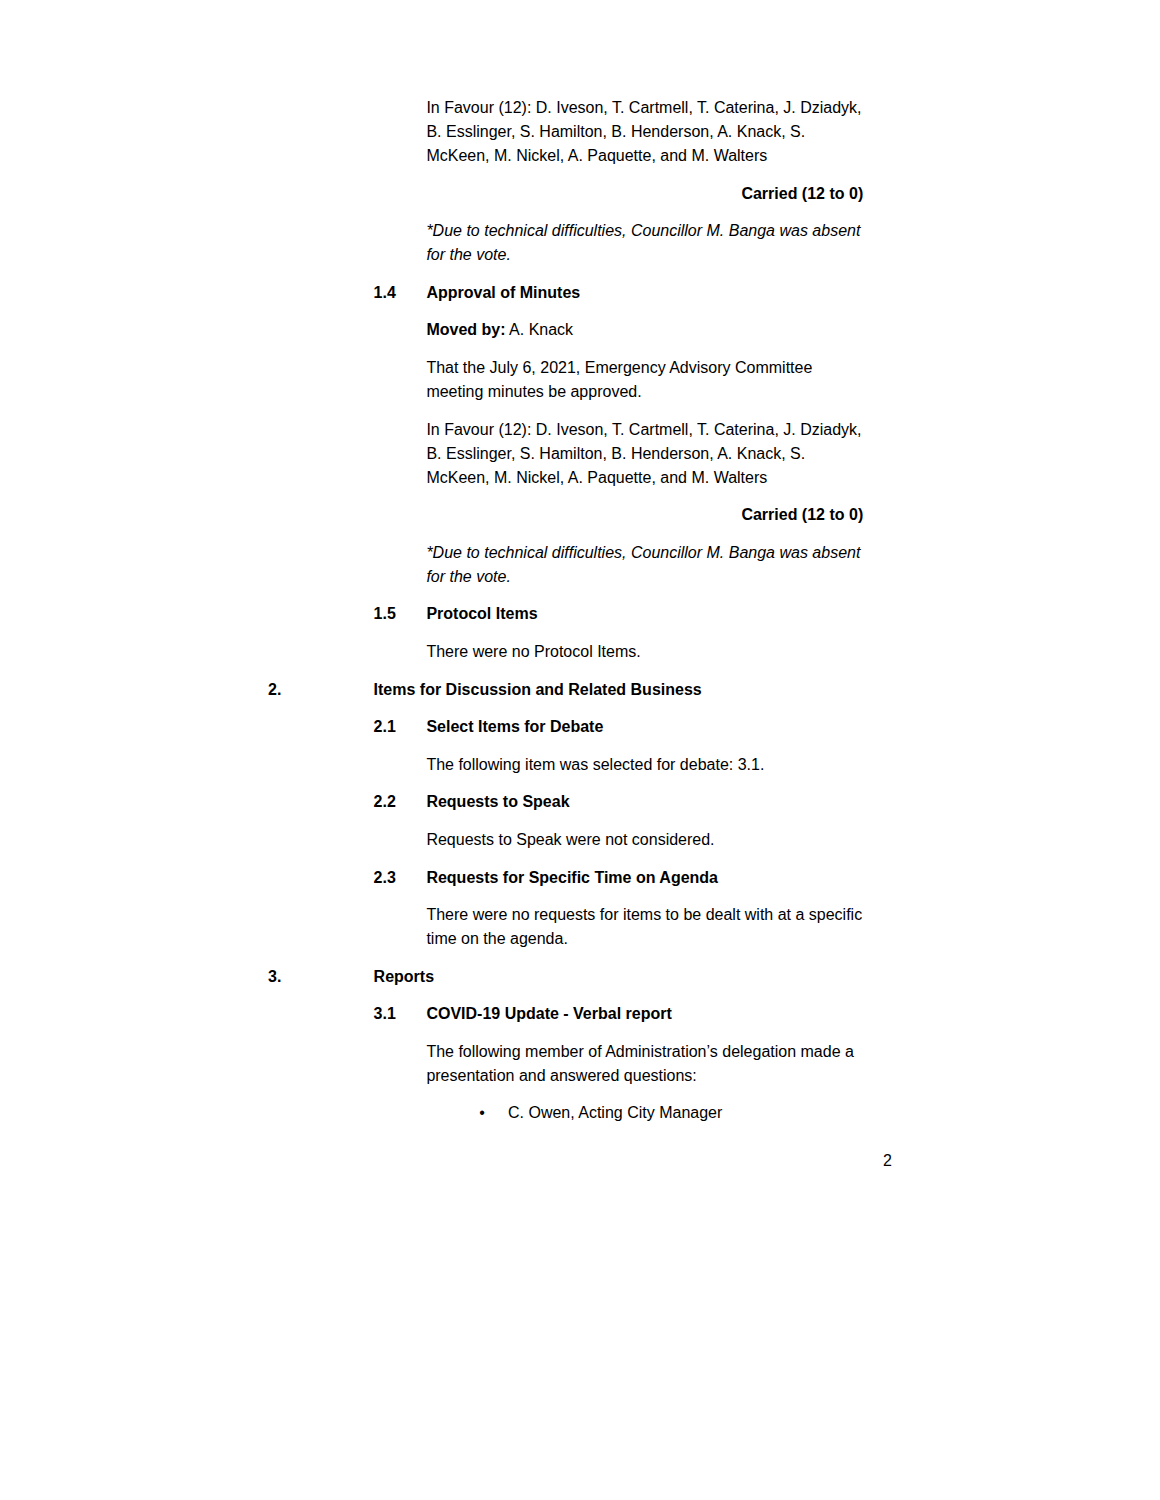In Favour (12): D. Iveson, T. Cartmell, T. Caterina, J. Dziadyk, B. Esslinger, S. Hamilton, B. Henderson, A. Knack, S. McKeen, M. Nickel, A. Paquette, and M. Walters
Carried (12 to 0)
*Due to technical difficulties, Councillor M. Banga was absent for the vote.
1.4 Approval of Minutes
Moved by: A. Knack
That the July 6, 2021, Emergency Advisory Committee meeting minutes be approved.
In Favour (12): D. Iveson, T. Cartmell, T. Caterina, J. Dziadyk, B. Esslinger, S. Hamilton, B. Henderson, A. Knack, S. McKeen, M. Nickel, A. Paquette, and M. Walters
Carried (12 to 0)
*Due to technical difficulties, Councillor M. Banga was absent for the vote.
1.5 Protocol Items
There were no Protocol Items.
2. Items for Discussion and Related Business
2.1 Select Items for Debate
The following item was selected for debate: 3.1.
2.2 Requests to Speak
Requests to Speak were not considered.
2.3 Requests for Specific Time on Agenda
There were no requests for items to be dealt with at a specific time on the agenda.
3. Reports
3.1 COVID-19 Update - Verbal report
The following member of Administration’s delegation made a presentation and answered questions:
C. Owen, Acting City Manager
2